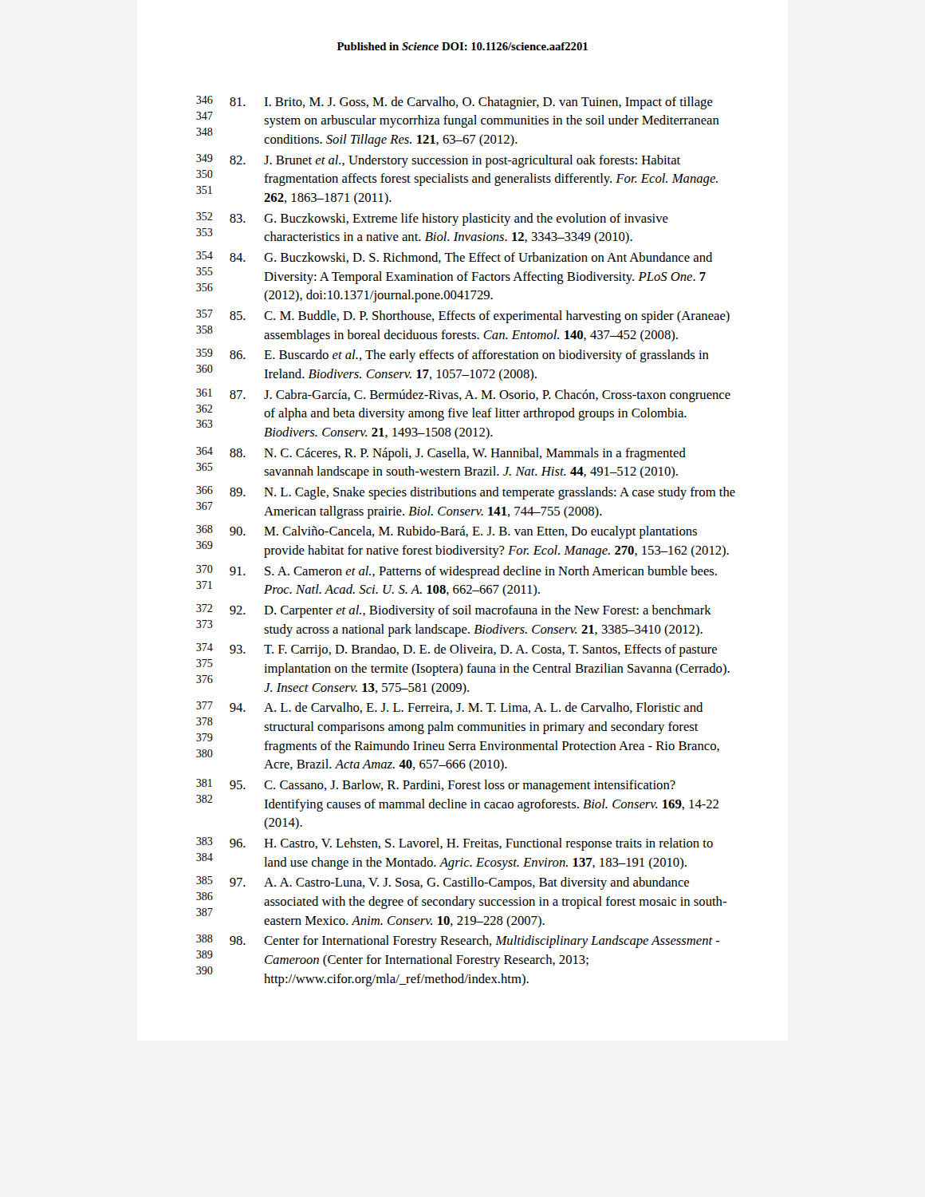Published in Science DOI: 10.1126/science.aaf2201
346
347
348 81. I. Brito, M. J. Goss, M. de Carvalho, O. Chatagnier, D. van Tuinen, Impact of tillage system on arbuscular mycorrhiza fungal communities in the soil under Mediterranean conditions. Soil Tillage Res. 121, 63–67 (2012).
349
350
351 82. J. Brunet et al., Understory succession in post-agricultural oak forests: Habitat fragmentation affects forest specialists and generalists differently. For. Ecol. Manage. 262, 1863–1871 (2011).
352
353 83. G. Buczkowski, Extreme life history plasticity and the evolution of invasive characteristics in a native ant. Biol. Invasions. 12, 3343–3349 (2010).
354
355
356 84. G. Buczkowski, D. S. Richmond, The Effect of Urbanization on Ant Abundance and Diversity: A Temporal Examination of Factors Affecting Biodiversity. PLoS One. 7 (2012), doi:10.1371/journal.pone.0041729.
357
358 85. C. M. Buddle, D. P. Shorthouse, Effects of experimental harvesting on spider (Araneae) assemblages in boreal deciduous forests. Can. Entomol. 140, 437–452 (2008).
359
360 86. E. Buscardo et al., The early effects of afforestation on biodiversity of grasslands in Ireland. Biodivers. Conserv. 17, 1057–1072 (2008).
361
362
363 87. J. Cabra-García, C. Bermúdez-Rivas, A. M. Osorio, P. Chacón, Cross-taxon congruence of alpha and beta diversity among five leaf litter arthropod groups in Colombia. Biodivers. Conserv. 21, 1493–1508 (2012).
364
365 88. N. C. Cáceres, R. P. Nápoli, J. Casella, W. Hannibal, Mammals in a fragmented savannah landscape in south-western Brazil. J. Nat. Hist. 44, 491–512 (2010).
366
367 89. N. L. Cagle, Snake species distributions and temperate grasslands: A case study from the American tallgrass prairie. Biol. Conserv. 141, 744–755 (2008).
368
369 90. M. Calviño-Cancela, M. Rubido-Bará, E. J. B. van Etten, Do eucalypt plantations provide habitat for native forest biodiversity? For. Ecol. Manage. 270, 153–162 (2012).
370
371 91. S. A. Cameron et al., Patterns of widespread decline in North American bumble bees. Proc. Natl. Acad. Sci. U. S. A. 108, 662–667 (2011).
372
373 92. D. Carpenter et al., Biodiversity of soil macrofauna in the New Forest: a benchmark study across a national park landscape. Biodivers. Conserv. 21, 3385–3410 (2012).
374
375
376 93. T. F. Carrijo, D. Brandao, D. E. de Oliveira, D. A. Costa, T. Santos, Effects of pasture implantation on the termite (Isoptera) fauna in the Central Brazilian Savanna (Cerrado). J. Insect Conserv. 13, 575–581 (2009).
377
378
379
380 94. A. L. de Carvalho, E. J. L. Ferreira, J. M. T. Lima, A. L. de Carvalho, Floristic and structural comparisons among palm communities in primary and secondary forest fragments of the Raimundo Irineu Serra Environmental Protection Area - Rio Branco, Acre, Brazil. Acta Amaz. 40, 657–666 (2010).
381
382 95. C. Cassano, J. Barlow, R. Pardini, Forest loss or management intensification? Identifying causes of mammal decline in cacao agroforests. Biol. Conserv. 169, 14-22 (2014).
383
384 96. H. Castro, V. Lehsten, S. Lavorel, H. Freitas, Functional response traits in relation to land use change in the Montado. Agric. Ecosyst. Environ. 137, 183–191 (2010).
385
386
387 97. A. A. Castro-Luna, V. J. Sosa, G. Castillo-Campos, Bat diversity and abundance associated with the degree of secondary succession in a tropical forest mosaic in south-eastern Mexico. Anim. Conserv. 10, 219–228 (2007).
388
389
390 98. Center for International Forestry Research, Multidisciplinary Landscape Assessment - Cameroon (Center for International Forestry Research, 2013; http://www.cifor.org/mla/_ref/method/index.htm).